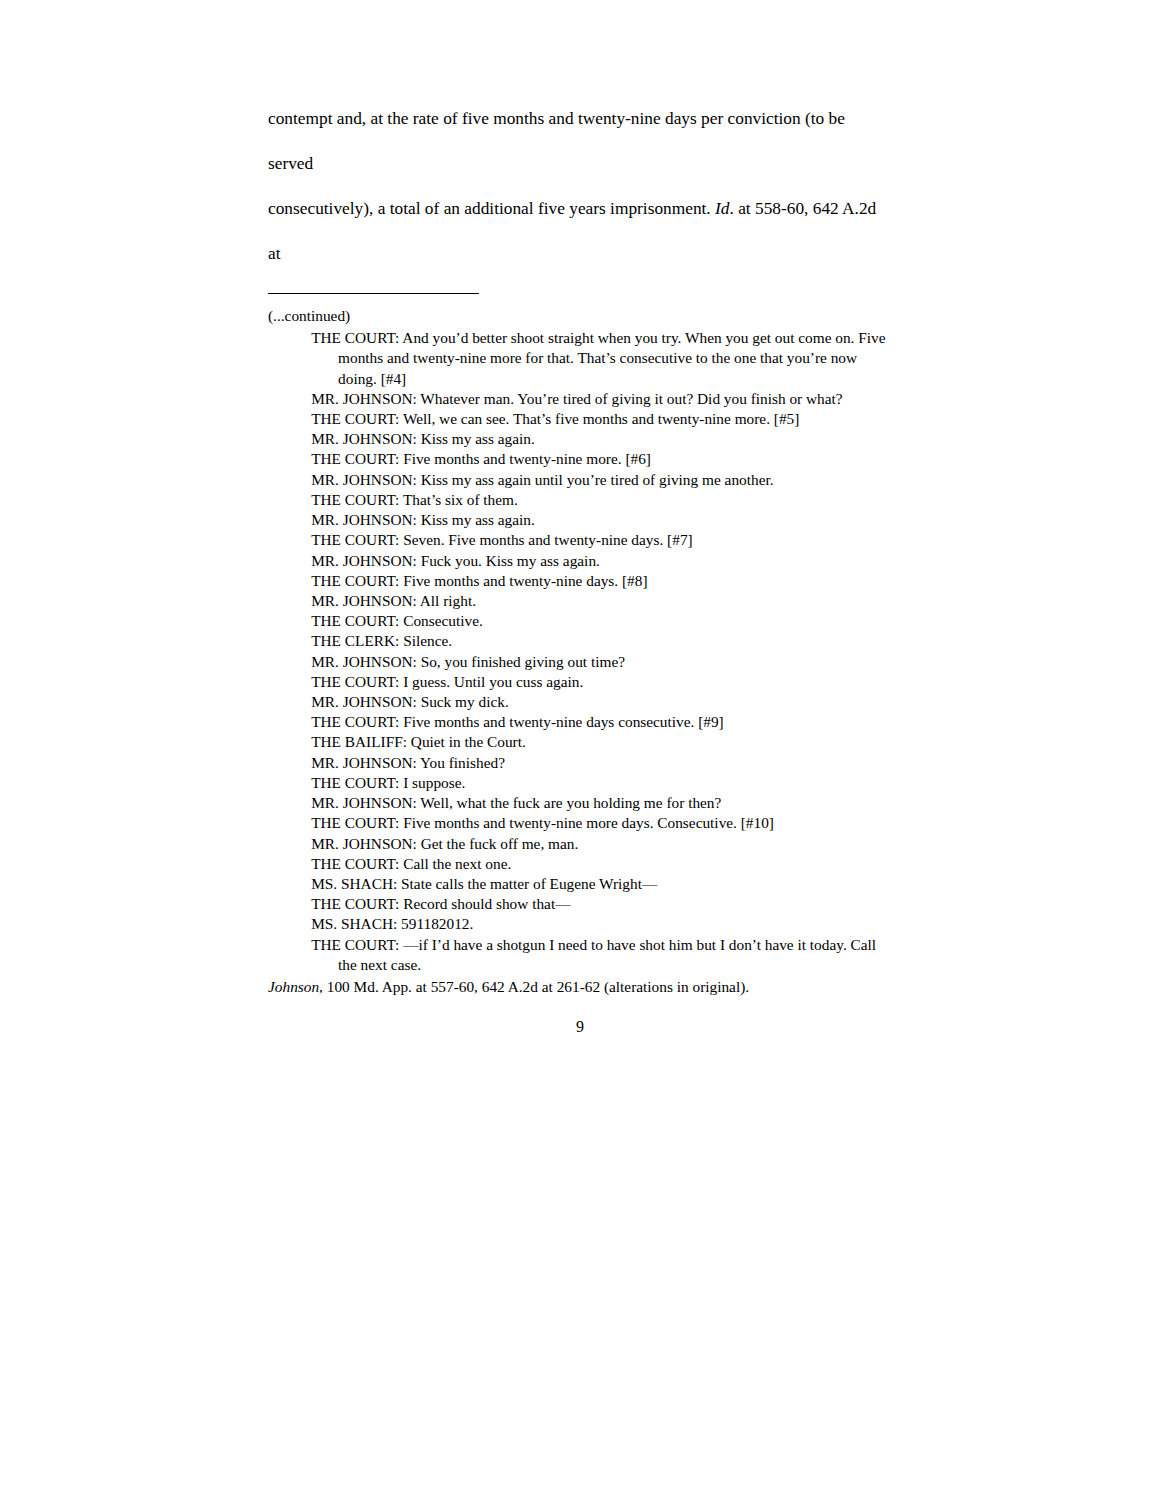contempt and, at the rate of five months and twenty-nine days per conviction (to be served
consecutively), a total of an additional five years imprisonment. Id. at 558-60, 642 A.2d at
(...continued)
THE COURT: And you’d better shoot straight when you try. When you get out come on. Five months and twenty-nine more for that. That’s consecutive to the one that you’re now doing. [#4]
MR. JOHNSON: Whatever man. You’re tired of giving it out? Did you finish or what?
THE COURT: Well, we can see. That’s five months and twenty-nine more. [#5]
MR. JOHNSON: Kiss my ass again.
THE COURT: Five months and twenty-nine more. [#6]
MR. JOHNSON: Kiss my ass again until you’re tired of giving me another.
THE COURT: That’s six of them.
MR. JOHNSON: Kiss my ass again.
THE COURT: Seven. Five months and twenty-nine days. [#7]
MR. JOHNSON: Fuck you. Kiss my ass again.
THE COURT: Five months and twenty-nine days. [#8]
MR. JOHNSON: All right.
THE COURT: Consecutive.
THE CLERK: Silence.
MR. JOHNSON: So, you finished giving out time?
THE COURT: I guess. Until you cuss again.
MR. JOHNSON: Suck my dick.
THE COURT: Five months and twenty-nine days consecutive. [#9]
THE BAILIFF: Quiet in the Court.
MR. JOHNSON: You finished?
THE COURT: I suppose.
MR. JOHNSON: Well, what the fuck are you holding me for then?
THE COURT: Five months and twenty-nine more days. Consecutive. [#10]
MR. JOHNSON: Get the fuck off me, man.
THE COURT: Call the next one.
MS. SHACH: State calls the matter of Eugene Wright—
THE COURT: Record should show that—
MS. SHACH: 591182012.
THE COURT: —if I’d have a shotgun I need to have shot him but I don’t have it today. Call the next case.
Johnson, 100 Md. App. at 557-60, 642 A.2d at 261-62 (alterations in original).
9